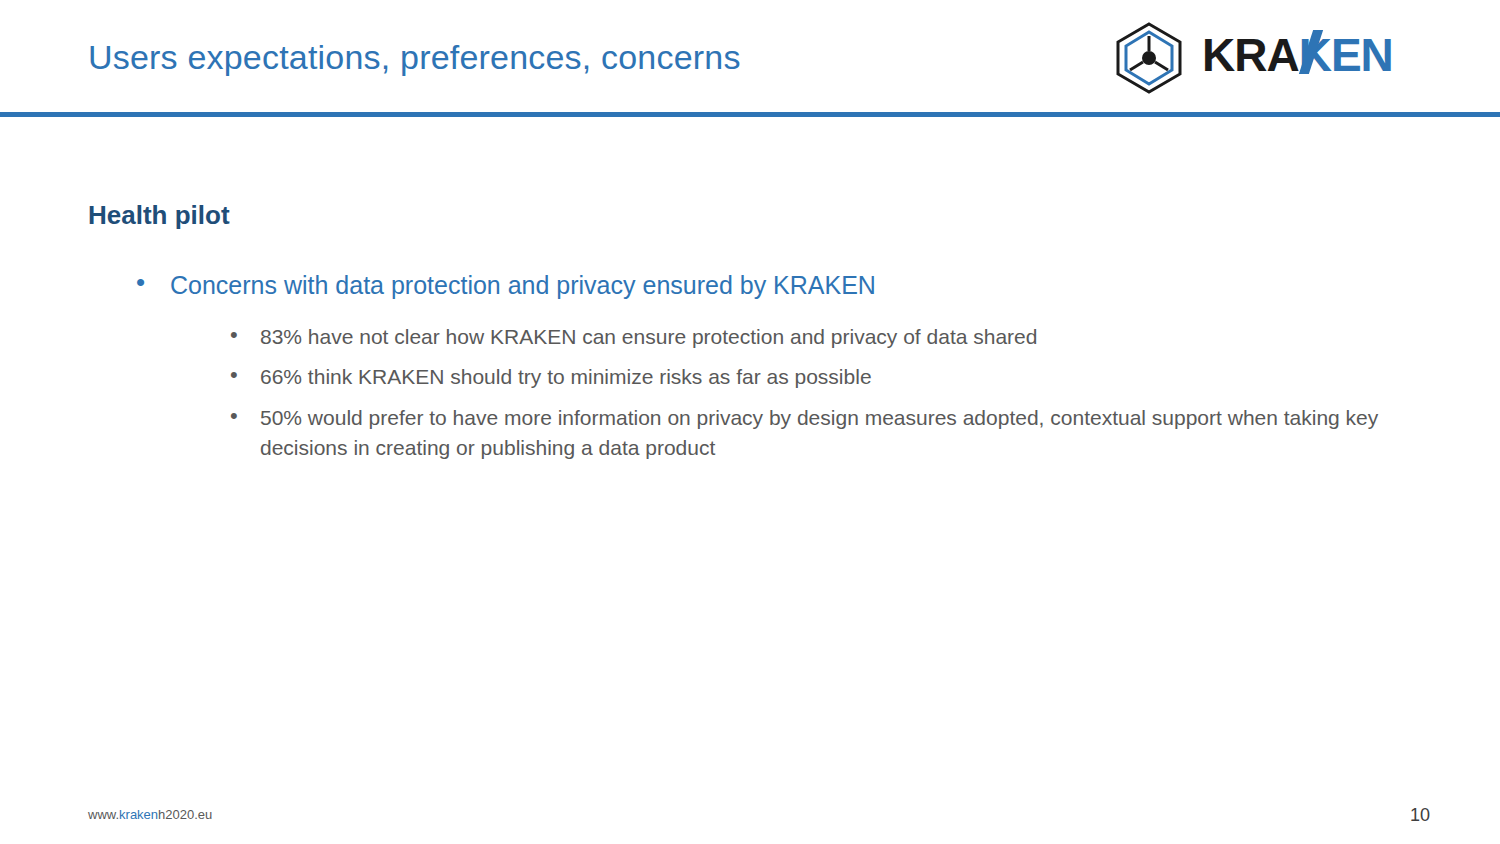Users expectations, preferences, concerns
KRA KEN
Health pilot
Concerns with data protection and privacy ensured by KRAKEN
83% have not clear how KRAKEN can ensure protection and privacy of data shared
66% think KRAKEN should try to minimize risks as far as possible
50% would prefer to have more information on privacy by design measures adopted, contextual support when taking key decisions in creating or publishing a data product
www.krakenh2020.eu
10